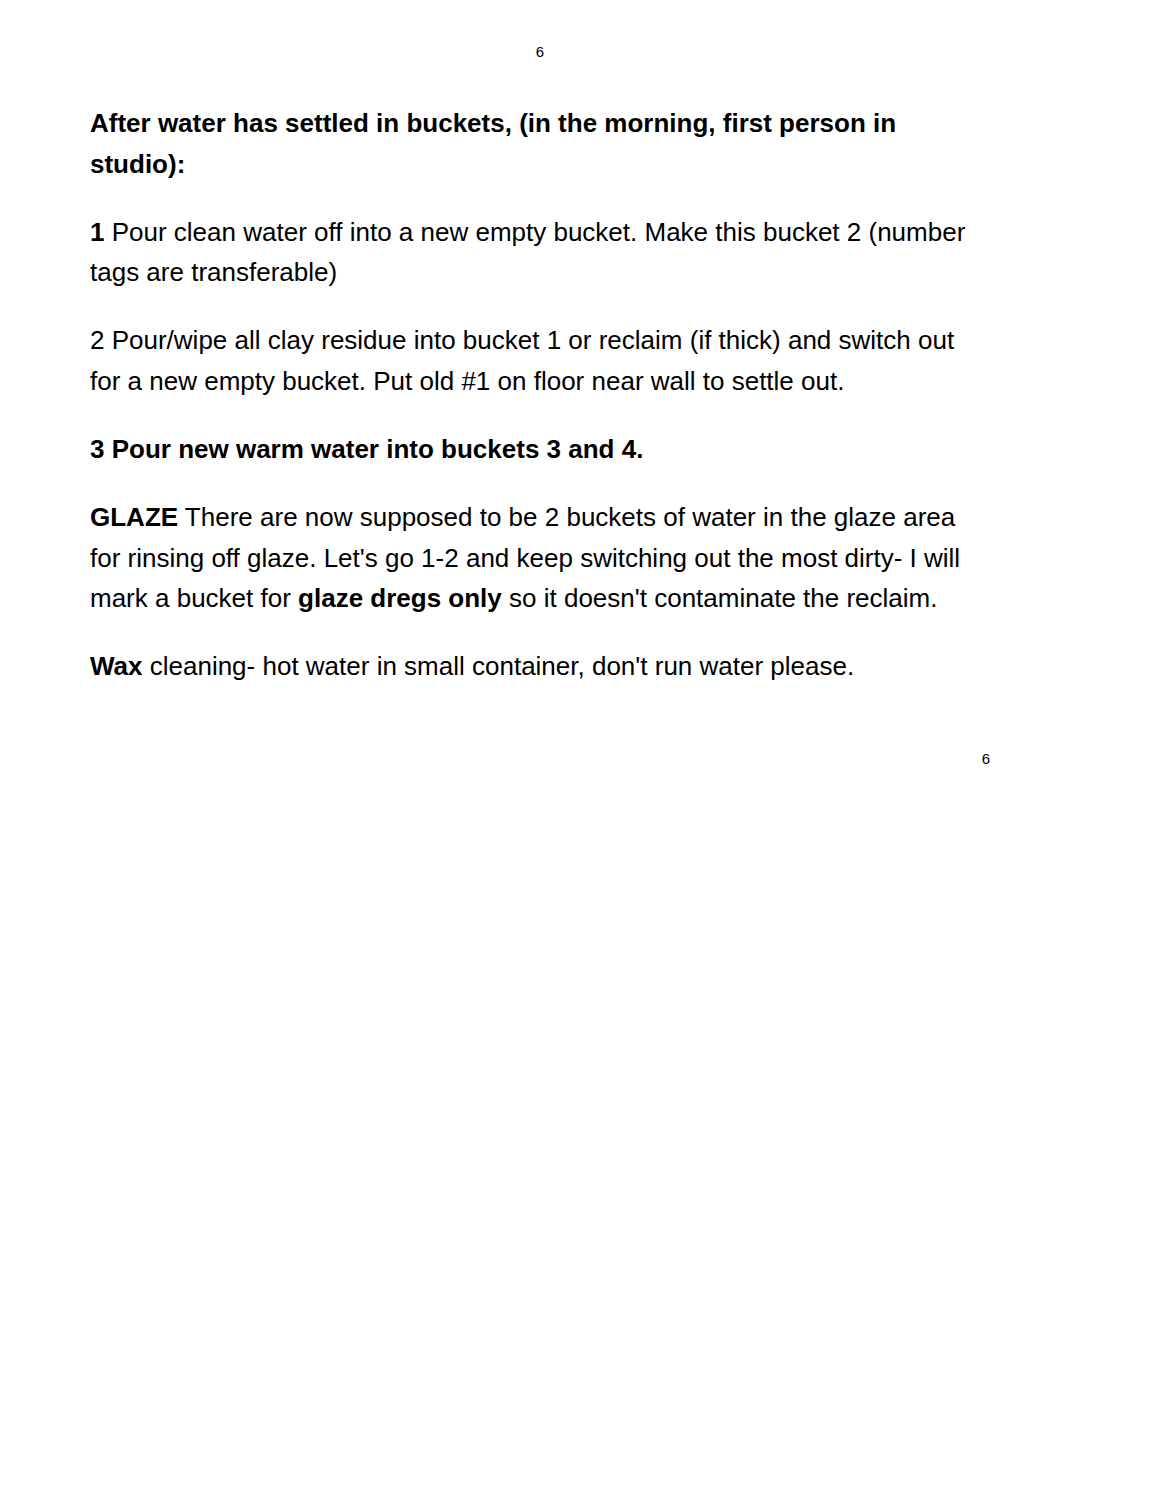6
After water has settled in buckets, (in the morning, first person in studio):
1 Pour clean water off into a new empty bucket. Make this bucket 2 (number tags are transferable)
2 Pour/wipe all clay residue into bucket 1 or reclaim (if thick) and switch out for a new empty bucket. Put old #1 on floor near wall to settle out.
3 Pour new warm water into buckets 3 and 4.
GLAZE There are now supposed to be 2 buckets of water in the glaze area for rinsing off glaze. Let's go 1-2 and keep switching out the most dirty- I will mark a bucket for glaze dregs only so it doesn't contaminate the reclaim.
Wax cleaning- hot water in small container, don't run water please.
6